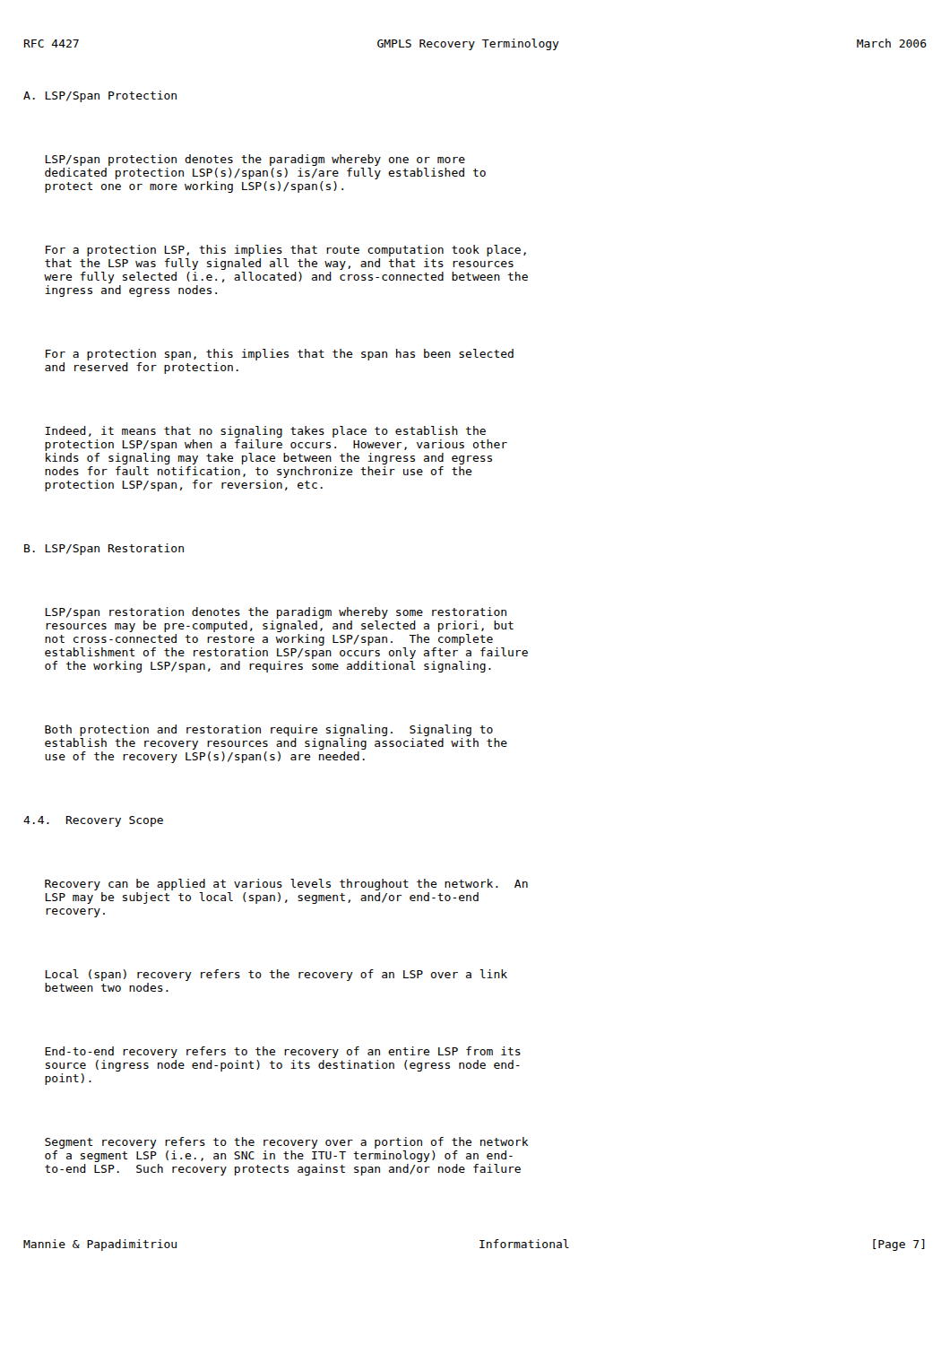RFC 4427 GMPLS Recovery Terminology March 2006
A. LSP/Span Protection
LSP/span protection denotes the paradigm whereby one or more dedicated protection LSP(s)/span(s) is/are fully established to protect one or more working LSP(s)/span(s).
For a protection LSP, this implies that route computation took place, that the LSP was fully signaled all the way, and that its resources were fully selected (i.e., allocated) and cross-connected between the ingress and egress nodes.
For a protection span, this implies that the span has been selected and reserved for protection.
Indeed, it means that no signaling takes place to establish the protection LSP/span when a failure occurs. However, various other kinds of signaling may take place between the ingress and egress nodes for fault notification, to synchronize their use of the protection LSP/span, for reversion, etc.
B. LSP/Span Restoration
LSP/span restoration denotes the paradigm whereby some restoration resources may be pre-computed, signaled, and selected a priori, but not cross-connected to restore a working LSP/span. The complete establishment of the restoration LSP/span occurs only after a failure of the working LSP/span, and requires some additional signaling.
Both protection and restoration require signaling. Signaling to establish the recovery resources and signaling associated with the use of the recovery LSP(s)/span(s) are needed.
4.4. Recovery Scope
Recovery can be applied at various levels throughout the network. An LSP may be subject to local (span), segment, and/or end-to-end recovery.
Local (span) recovery refers to the recovery of an LSP over a link between two nodes.
End-to-end recovery refers to the recovery of an entire LSP from its source (ingress node end-point) to its destination (egress node end- point).
Segment recovery refers to the recovery over a portion of the network of a segment LSP (i.e., an SNC in the ITU-T terminology) of an end- to-end LSP. Such recovery protects against span and/or node failure
Mannie & Papadimitriou Informational [Page 7]